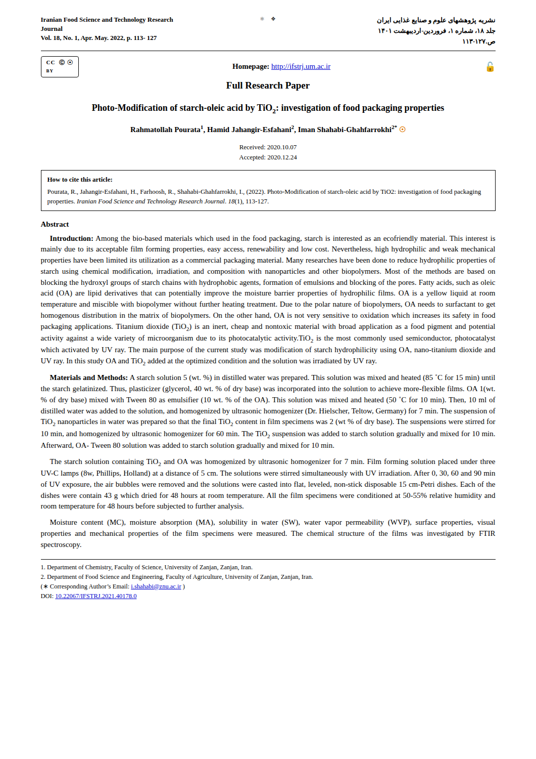Iranian Food Science and Technology Research Journal
Vol. 18, No. 1, Apr. May. 2022, p. 113- 127
⚛ ❖
نشریه پژوهشهای علوم و صنایع غذایی ایران
جلد ۱۸، شماره ۱، فروردین-اردیبهشت ۱۴۰۱ ص.۱۲۷-۱۱۳
CC Ⓒ ☉
BY
Homepage: http://ifstrj.um.ac.ir
🔓
Full Research Paper
Photo-Modification of starch-oleic acid by TiO2: investigation of food packaging properties
Rahmatollah Pourata1, Hamid Jahangir-Esfahani2, Iman Shahabi-Ghahfarrokhi2* ☉
Received: 2020.10.07
Accepted: 2020.12.24
How to cite this article: Pourata, R., Jahangir-Esfahani, H., Farhoosh, R., Shahabi-Ghahfarrokhi, I., (2022). Photo-Modification of starch-oleic acid by TiO2: investigation of food packaging properties. Iranian Food Science and Technology Research Journal. 18(1), 113-127.
Abstract
Introduction: Among the bio-based materials which used in the food packaging, starch is interested as an ecofriendly material. This interest is mainly due to its acceptable film forming properties, easy access, renewability and low cost. Nevertheless, high hydrophilic and weak mechanical properties have been limited its utilization as a commercial packaging material. Many researches have been done to reduce hydrophilic properties of starch using chemical modification, irradiation, and composition with nanoparticles and other biopolymers. Most of the methods are based on blocking the hydroxyl groups of starch chains with hydrophobic agents, formation of emulsions and blocking of the pores. Fatty acids, such as oleic acid (OA) are lipid derivatives that can potentially improve the moisture barrier properties of hydrophilic films. OA is a yellow liquid at room temperature and miscible with biopolymer without further heating treatment. Due to the polar nature of biopolymers, OA needs to surfactant to get homogenous distribution in the matrix of biopolymers. On the other hand, OA is not very sensitive to oxidation which increases its safety in food packaging applications. Titanium dioxide (TiO2) is an inert, cheap and nontoxic material with broad application as a food pigment and potential activity against a wide variety of microorganism due to its photocatalytic activity.TiO2 is the most commonly used semiconductor, photocatalyst which activated by UV ray. The main purpose of the current study was modification of starch hydrophilicity using OA, nano-titanium dioxide and UV ray. In this study OA and TiO2 added at the optimized condition and the solution was irradiated by UV ray.
Materials and Methods: A starch solution 5 (wt. %) in distilled water was prepared. This solution was mixed and heated (85 ˚C for 15 min) until the starch gelatinized. Thus, plasticizer (glycerol, 40 wt. % of dry base) was incorporated into the solution to achieve more-flexible films. OA 1(wt. % of dry base) mixed with Tween 80 as emulsifier (10 wt. % of the OA). This solution was mixed and heated (50 ˚C for 10 min). Then, 10 ml of distilled water was added to the solution, and homogenized by ultrasonic homogenizer (Dr. Hielscher, Teltow, Germany) for 7 min. The suspension of TiO2 nanoparticles in water was prepared so that the final TiO2 content in film specimens was 2 (wt % of dry base). The suspensions were stirred for 10 min, and homogenized by ultrasonic homogenizer for 60 min. The TiO2 suspension was added to starch solution gradually and mixed for 10 min. Afterward, OA- Tween 80 solution was added to starch solution gradually and mixed for 10 min.
The starch solution containing TiO2 and OA was homogenized by ultrasonic homogenizer for 7 min. Film forming solution placed under three UV-C lamps (8w, Phillips, Holland) at a distance of 5 cm. The solutions were stirred simultaneously with UV irradiation. After 0, 30, 60 and 90 min of UV exposure, the air bubbles were removed and the solutions were casted into flat, leveled, non-stick disposable 15 cm-Petri dishes. Each of the dishes were contain 43 g which dried for 48 hours at room temperature. All the film specimens were conditioned at 50-55% relative humidity and room temperature for 48 hours before subjected to further analysis.
Moisture content (MC), moisture absorption (MA), solubility in water (SW), water vapor permeability (WVP), surface properties, visual properties and mechanical properties of the film specimens were measured. The chemical structure of the films was investigated by FTIR spectroscopy.
1. Department of Chemistry, Faculty of Science, University of Zanjan, Zanjan, Iran.
2. Department of Food Science and Engineering, Faculty of Agriculture, University of Zanjan, Zanjan, Iran.
(∗ Corresponding Author’s Email: i.shahabi@znu.ac.ir )
DOI: 10.22067/IFSTRJ.2021.40178.0